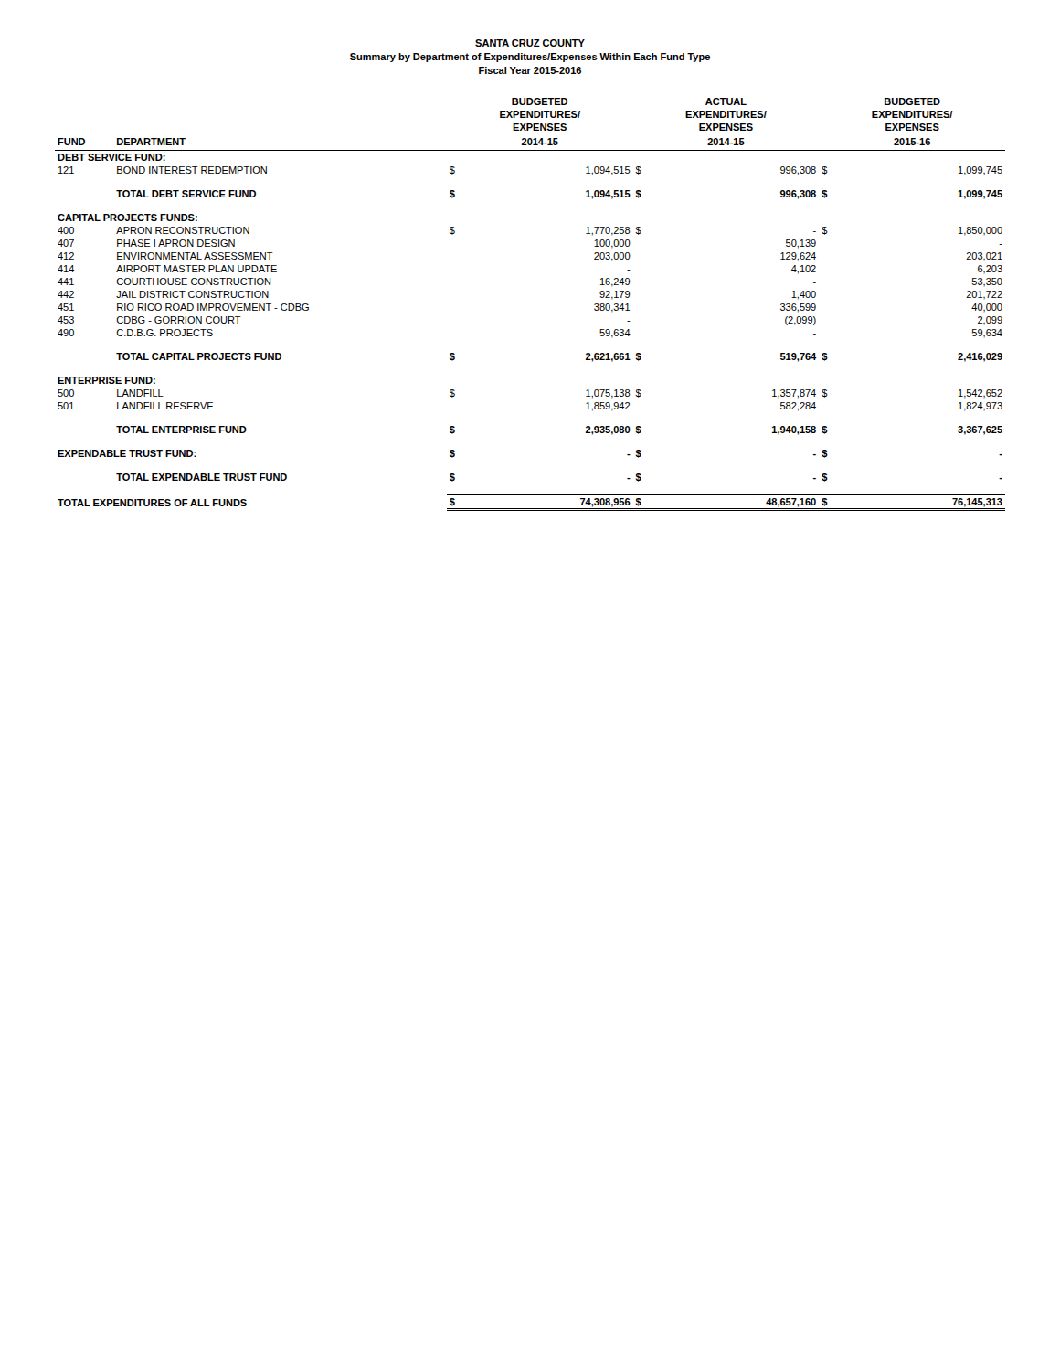SANTA CRUZ COUNTY
Summary by Department of Expenditures/Expenses Within Each Fund Type
Fiscal Year 2015-2016
| | | BUDGETED EXPENDITURES/ EXPENSES | ACTUAL EXPENDITURES/ EXPENSES | BUDGETED EXPENDITURES/ EXPENSES |
| --- | --- | --- | --- | --- |
| FUND | DEPARTMENT | 2014-15 | 2014-15 | 2015-16 |
| DEBT SERVICE FUND: |
| 121 | BOND INTEREST REDEMPTION | $ | 1,094,515 | $ | 996,308 | $ | 1,099,745 |
| | TOTAL DEBT SERVICE FUND | $ | 1,094,515 | $ | 996,308 | $ | 1,099,745 |
| CAPITAL PROJECTS FUNDS: |
| 400 | APRON RECONSTRUCTION | $ | 1,770,258 | $ | - | $ | 1,850,000 |
| 407 | PHASE I APRON DESIGN | | 100,000 | | 50,139 | | - |
| 412 | ENVIRONMENTAL ASSESSMENT | | 203,000 | | 129,624 | | 203,021 |
| 414 | AIRPORT MASTER PLAN UPDATE | | - | | 4,102 | | 6,203 |
| 441 | COURTHOUSE CONSTRUCTION | | 16,249 | | - | | 53,350 |
| 442 | JAIL DISTRICT CONSTRUCTION | | 92,179 | | 1,400 | | 201,722 |
| 451 | RIO RICO ROAD IMPROVEMENT - CDBG | | 380,341 | | 336,599 | | 40,000 |
| 453 | CDBG - GORRION COURT | | - | | (2,099) | | 2,099 |
| 490 | C.D.B.G. PROJECTS | | 59,634 | | - | | 59,634 |
| | TOTAL CAPITAL PROJECTS FUND | $ | 2,621,661 | $ | 519,764 | $ | 2,416,029 |
| ENTERPRISE FUND: |
| 500 | LANDFILL | $ | 1,075,138 | $ | 1,357,874 | $ | 1,542,652 |
| 501 | LANDFILL RESERVE | | 1,859,942 | | 582,284 | | 1,824,973 |
| | TOTAL ENTERPRISE FUND | $ | 2,935,080 | $ | 1,940,158 | $ | 3,367,625 |
| EXPENDABLE TRUST FUND: | $ | - | $ | - | $ | - |
| | TOTAL EXPENDABLE TRUST FUND | $ | - | $ | - | $ | - |
| TOTAL EXPENDITURES OF ALL FUNDS | $ | 74,308,956 | $ | 48,657,160 | $ | 76,145,313 |